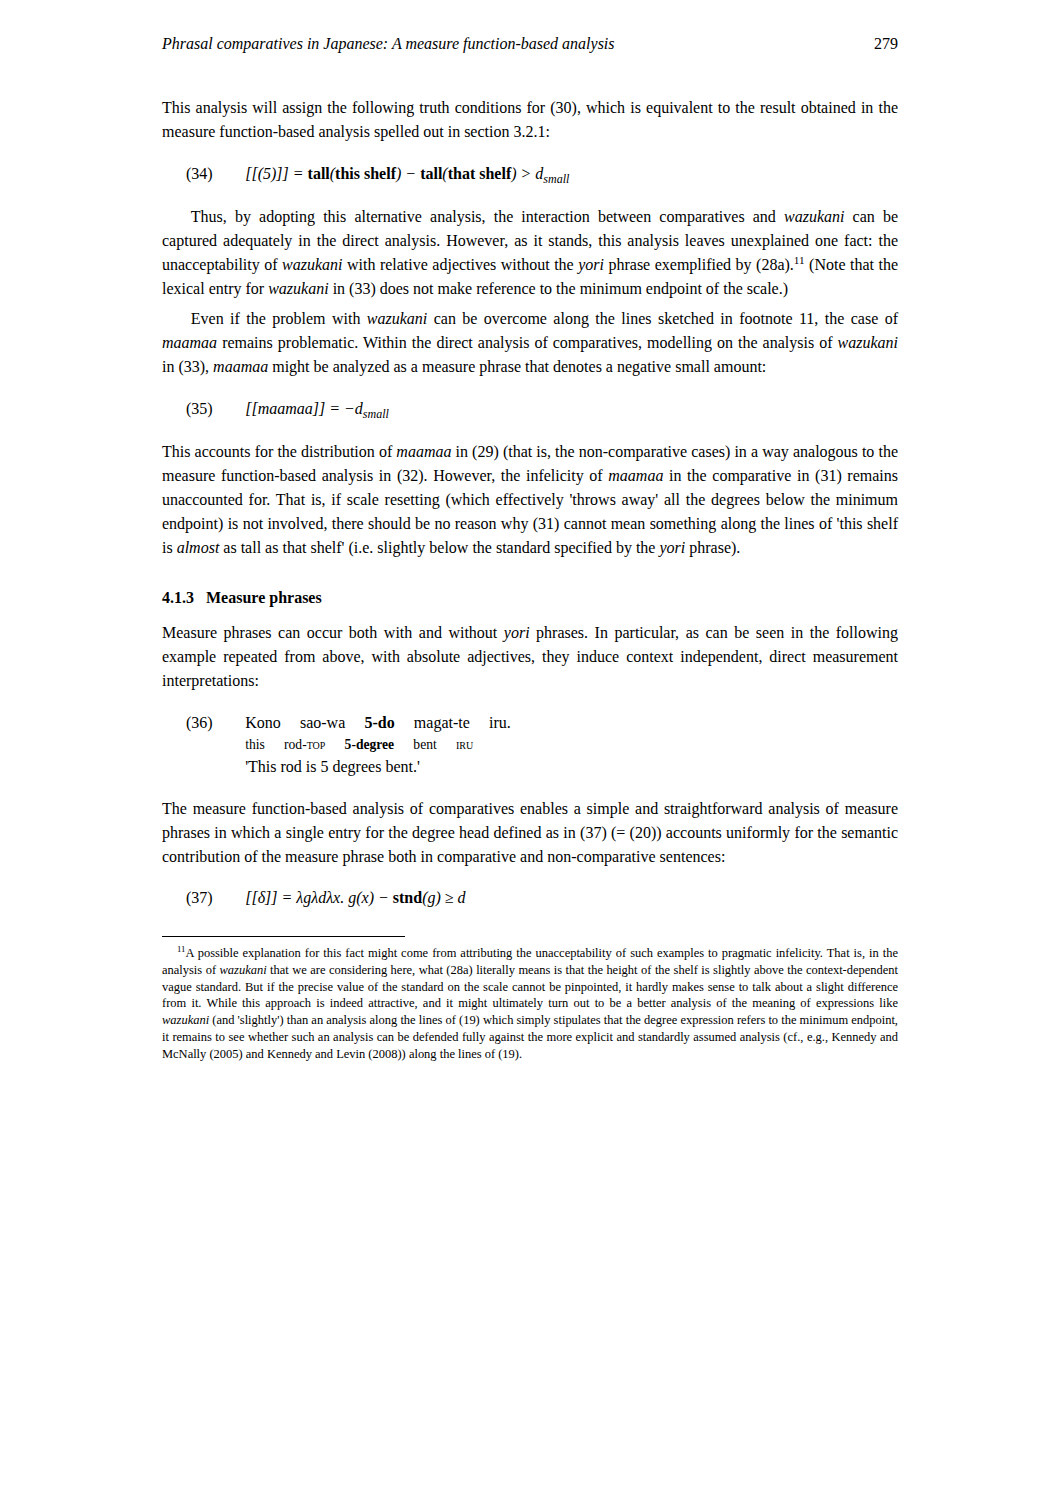Phrasal comparatives in Japanese: A measure function-based analysis 279
This analysis will assign the following truth conditions for (30), which is equivalent to the result obtained in the measure function-based analysis spelled out in section 3.2.1:
(34) [[(5)]] = tall(this shelf) − tall(that shelf) > dsmall
Thus, by adopting this alternative analysis, the interaction between comparatives and wazukani can be captured adequately in the direct analysis. However, as it stands, this analysis leaves unexplained one fact: the unacceptability of wazukani with relative adjectives without the yori phrase exemplified by (28a).11 (Note that the lexical entry for wazukani in (33) does not make reference to the minimum endpoint of the scale.)
Even if the problem with wazukani can be overcome along the lines sketched in footnote 11, the case of maamaa remains problematic. Within the direct analysis of comparatives, modelling on the analysis of wazukani in (33), maamaa might be analyzed as a measure phrase that denotes a negative small amount:
(35) [[maamaa]] = −dsmall
This accounts for the distribution of maamaa in (29) (that is, the non-comparative cases) in a way analogous to the measure function-based analysis in (32). However, the infelicity of maamaa in the comparative in (31) remains unaccounted for. That is, if scale resetting (which effectively 'throws away' all the degrees below the minimum endpoint) is not involved, there should be no reason why (31) cannot mean something along the lines of 'this shelf is almost as tall as that shelf' (i.e. slightly below the standard specified by the yori phrase).
4.1.3 Measure phrases
Measure phrases can occur both with and without yori phrases. In particular, as can be seen in the following example repeated from above, with absolute adjectives, they induce context independent, direct measurement interpretations:
(36) Kono sao-wa 5-do magat-te iru. this rod-top 5-degree bent iru 'This rod is 5 degrees bent.'
The measure function-based analysis of comparatives enables a simple and straightforward analysis of measure phrases in which a single entry for the degree head defined as in (37) (= (20)) accounts uniformly for the semantic contribution of the measure phrase both in comparative and non-comparative sentences:
(37) [[δ]] = λgλdλx. g(x) − stnd(g) ≥ d
11A possible explanation for this fact might come from attributing the unacceptability of such examples to pragmatic infelicity. That is, in the analysis of wazukani that we are considering here, what (28a) literally means is that the height of the shelf is slightly above the context-dependent vague standard. But if the precise value of the standard on the scale cannot be pinpointed, it hardly makes sense to talk about a slight difference from it. While this approach is indeed attractive, and it might ultimately turn out to be a better analysis of the meaning of expressions like wazukani (and 'slightly') than an analysis along the lines of (19) which simply stipulates that the degree expression refers to the minimum endpoint, it remains to see whether such an analysis can be defended fully against the more explicit and standardly assumed analysis (cf., e.g., Kennedy and McNally (2005) and Kennedy and Levin (2008)) along the lines of (19).